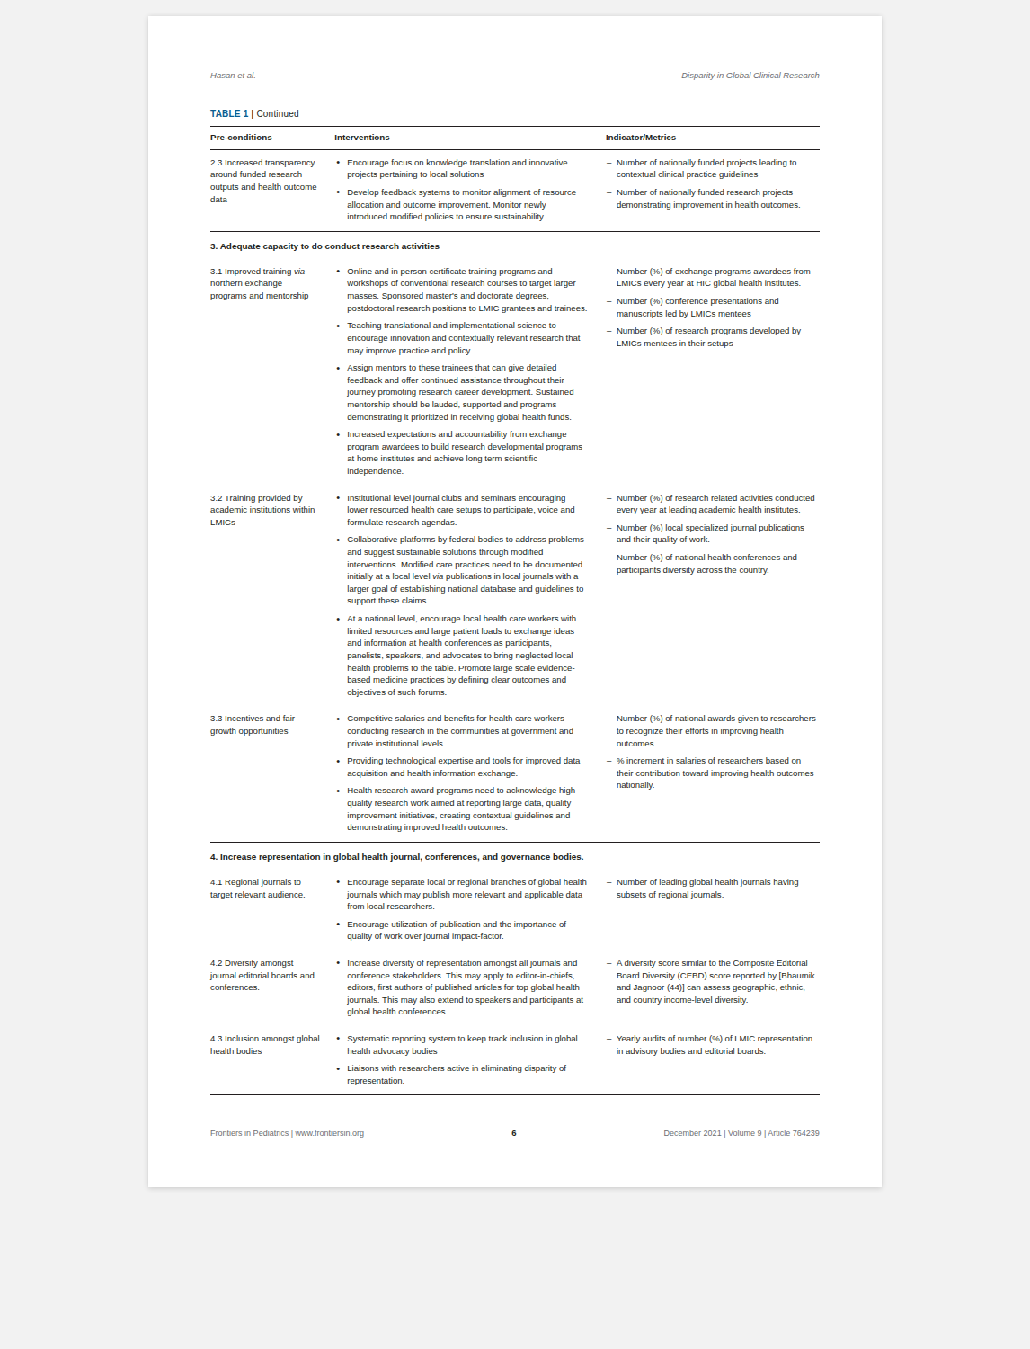Hasan et al.
Disparity in Global Clinical Research
TABLE 1|Continued
| Pre-conditions | Interventions | Indicator/Metrics |
| --- | --- | --- |
| 2.3 Increased transparency around funded research outputs and health outcome data | Encourage focus on knowledge translation and innovative projects pertaining to local solutions Develop feedback systems to monitor alignment of resource allocation and outcome improvement. Monitor newly introduced modified policies to ensure sustainability. | Number of nationally funded projects leading to contextual clinical practice guidelines Number of nationally funded research projects demonstrating improvement in health outcomes. |
| 3. Adequate capacity to do conduct research activities |
| 3.1 Improved training via northern exchange programs and mentorship | Online and in person certificate training programs and workshops of conventional research courses to target larger masses. Sponsored master's and doctorate degrees, postdoctoral research positions to LMIC grantees and trainees. Teaching translational and implementational science to encourage innovation and contextually relevant research that may improve practice and policy Assign mentors to these trainees that can give detailed feedback and offer continued assistance throughout their journey promoting research career development. Sustained mentorship should be lauded, supported and programs demonstrating it prioritized in receiving global health funds. Increased expectations and accountability from exchange program awardees to build research developmental programs at home institutes and achieve long term scientific independence. | Number (%) of exchange programs awardees from LMICs every year at HIC global health institutes. Number (%) conference presentations and manuscripts led by LMICs mentees Number (%) of research programs developed by LMICs mentees in their setups |
| 3.2 Training provided by academic institutions within LMICs | Institutional level journal clubs and seminars encouraging lower resourced health care setups to participate, voice and formulate research agendas. Collaborative platforms by federal bodies to address problems and suggest sustainable solutions through modified interventions. Modified care practices need to be documented initially at a local level via publications in local journals with a larger goal of establishing national database and guidelines to support these claims. At a national level, encourage local health care workers with limited resources and large patient loads to exchange ideas and information at health conferences as participants, panelists, speakers, and advocates to bring neglected local health problems to the table. Promote large scale evidence-based medicine practices by defining clear outcomes and objectives of such forums. | Number (%) of research related activities conducted every year at leading academic health institutes. Number (%) local specialized journal publications and their quality of work. Number (%) of national health conferences and participants diversity across the country. |
| 3.3 Incentives and fair growth opportunities | Competitive salaries and benefits for health care workers conducting research in the communities at government and private institutional levels. Providing technological expertise and tools for improved data acquisition and health information exchange. Health research award programs need to acknowledge high quality research work aimed at reporting large data, quality improvement initiatives, creating contextual guidelines and demonstrating improved health outcomes. | Number (%) of national awards given to researchers to recognize their efforts in improving health outcomes. % increment in salaries of researchers based on their contribution toward improving health outcomes nationally. |
| 4. Increase representation in global health journal, conferences, and governance bodies. |
| 4.1 Regional journals to target relevant audience. | Encourage separate local or regional branches of global health journals which may publish more relevant and applicable data from local researchers. Encourage utilization of publication and the importance of quality of work over journal impact-factor. | Number of leading global health journals having subsets of regional journals. |
| 4.2 Diversity amongst journal editorial boards and conferences. | Increase diversity of representation amongst all journals and conference stakeholders. This may apply to editor-in-chiefs, editors, first authors of published articles for top global health journals. This may also extend to speakers and participants at global health conferences. | A diversity score similar to the Composite Editorial Board Diversity (CEBD) score reported by [Bhaumik and Jagnoor (44)] can assess geographic, ethnic, and country income-level diversity. |
| 4.3 Inclusion amongst global health bodies | Systematic reporting system to keep track inclusion in global health advocacy bodies Liaisons with researchers active in eliminating disparity of representation. | Yearly audits of number (%) of LMIC representation in advisory bodies and editorial boards. |
Frontiers in Pediatrics | www.frontiersin.org
6
December 2021 | Volume 9 | Article 764239